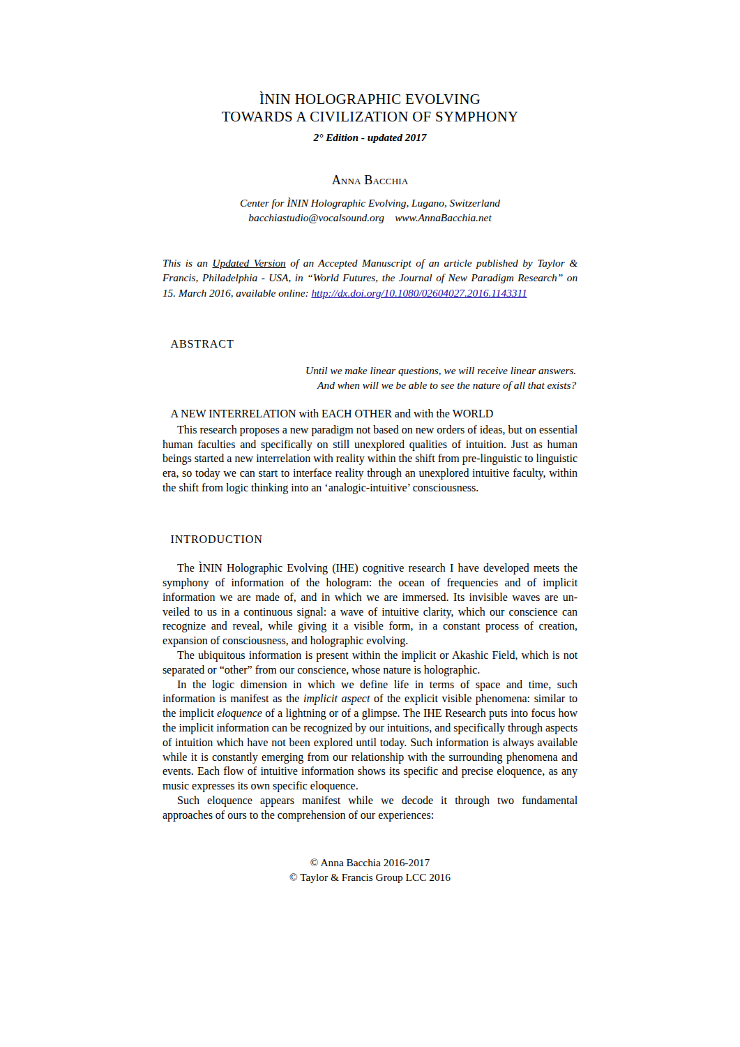Ìnin Holographic Evolving
Towards a Civilization of Symphony
2° Edition - updated 2017
Anna Bacchia
Center for ÌNIN Holographic Evolving, Lugano, Switzerland
bacchiastudio@vocalsound.org www.AnnaBacchia.net
This is an Updated Version of an Accepted Manuscript of an article published by Taylor & Francis, Philadelphia - USA, in “World Futures, the Journal of New Paradigm Research” on 15. March 2016, available online: http://dx.doi.org/10.1080/02604027.2016.1143311
ABSTRACT
Until we make linear questions, we will receive linear answers.
And when will we be able to see the nature of all that exists?
A NEW INTERRELATION with EACH OTHER and with the WORLD
This research proposes a new paradigm not based on new orders of ideas, but on essential human faculties and specifically on still unexplored qualities of intuition. Just as human beings started a new interrelation with reality within the shift from pre-linguistic to linguistic era, so today we can start to interface reality through an unexplored intuitive faculty, within the shift from logic thinking into an ‘analogic-intuitive’ consciousness.
INTRODUCTION
The ÌNIN Holographic Evolving (IHE) cognitive research I have developed meets the symphony of information of the hologram: the ocean of frequencies and of implicit information we are made of, and in which we are immersed. Its invisible waves are un-veiled to us in a continuous signal: a wave of intuitive clarity, which our conscience can recognize and reveal, while giving it a visible form, in a constant process of creation, expansion of consciousness, and holographic evolving.
The ubiquitous information is present within the implicit or Akashic Field, which is not separated or “other” from our conscience, whose nature is holographic.
In the logic dimension in which we define life in terms of space and time, such information is manifest as the implicit aspect of the explicit visible phenomena: similar to the implicit eloquence of a lightning or of a glimpse. The IHE Research puts into focus how the implicit information can be recognized by our intuitions, and specifically through aspects of intuition which have not been explored until today. Such information is always available while it is constantly emerging from our relationship with the surrounding phenomena and events. Each flow of intuitive information shows its specific and precise eloquence, as any music expresses its own specific eloquence.
Such eloquence appears manifest while we decode it through two fundamental approaches of ours to the comprehension of our experiences:
© Anna Bacchia 2016-2017
© Taylor & Francis Group LCC 2016